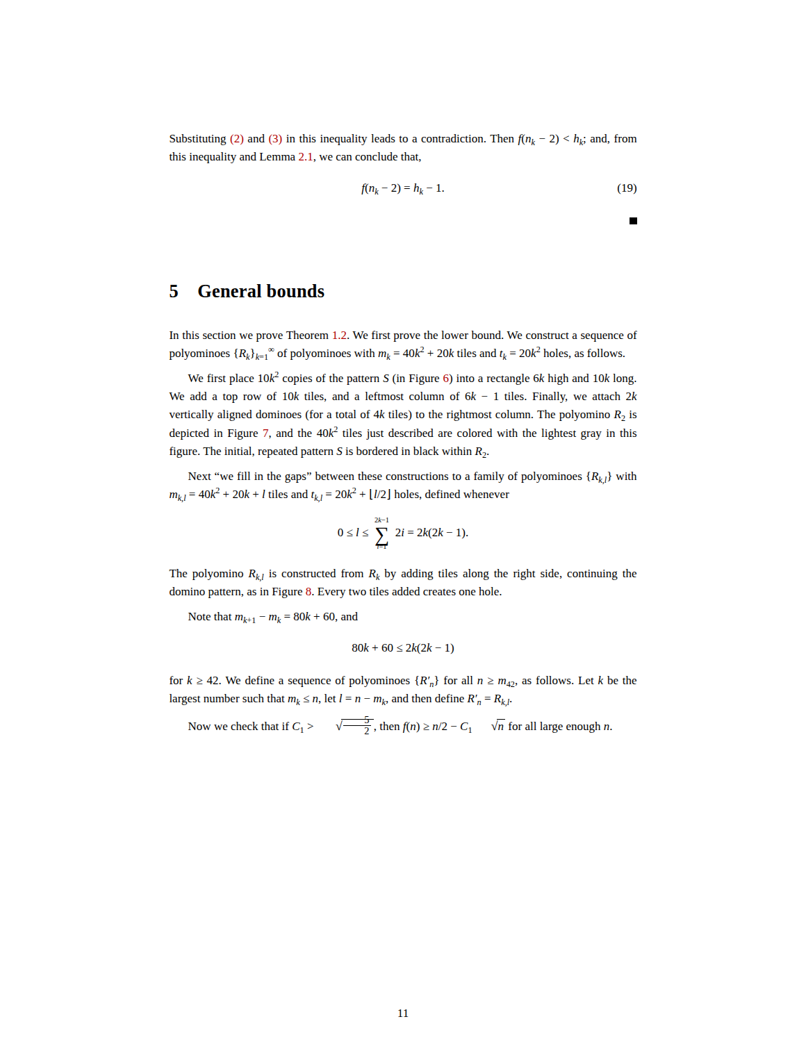Substituting (2) and (3) in this inequality leads to a contradiction. Then f(nk − 2) < hk; and, from this inequality and Lemma 2.1, we can conclude that,
f(nk − 2) = hk − 1. (19)
5 General bounds
In this section we prove Theorem 1.2. We first prove the lower bound. We construct a sequence of polyominoes {Rk}k=1∞ of polyominoes with mk = 40k2 + 20k tiles and tk = 20k2 holes, as follows.
We first place 10k2 copies of the pattern S (in Figure 6) into a rectangle 6k high and 10k long. We add a top row of 10k tiles, and a leftmost column of 6k − 1 tiles. Finally, we attach 2k vertically aligned dominoes (for a total of 4k tiles) to the rightmost column. The polyomino R2 is depicted in Figure 7, and the 40k2 tiles just described are colored with the lightest gray in this figure. The initial, repeated pattern S is bordered in black within R2.
Next “we fill in the gaps” between these constructions to a family of polyominoes {Rk,l} with mk,l = 40k2 + 20k + l tiles and tk,l = 20k2 + ⌊l/2⌋ holes, defined whenever
0 ≤ l ≤ 2k−1 ∑ i=1 2i = 2k(2k − 1).
The polyomino Rk,l is constructed from Rk by adding tiles along the right side, continuing the domino pattern, as in Figure 8. Every two tiles added creates one hole.
Note that mk+1 − mk = 80k + 60, and
80k + 60 ≤ 2k(2k − 1)
for k ≥ 42. We define a sequence of polyominoes {R′n} for all n ≥ m42, as follows. Let k be the largest number such that mk ≤ n, let l = n − mk, and then define R′n = Rk,l.
Now we check that if C1 > √52, then f(n) ≥ n/2 − C1√n for all large enough n.
11